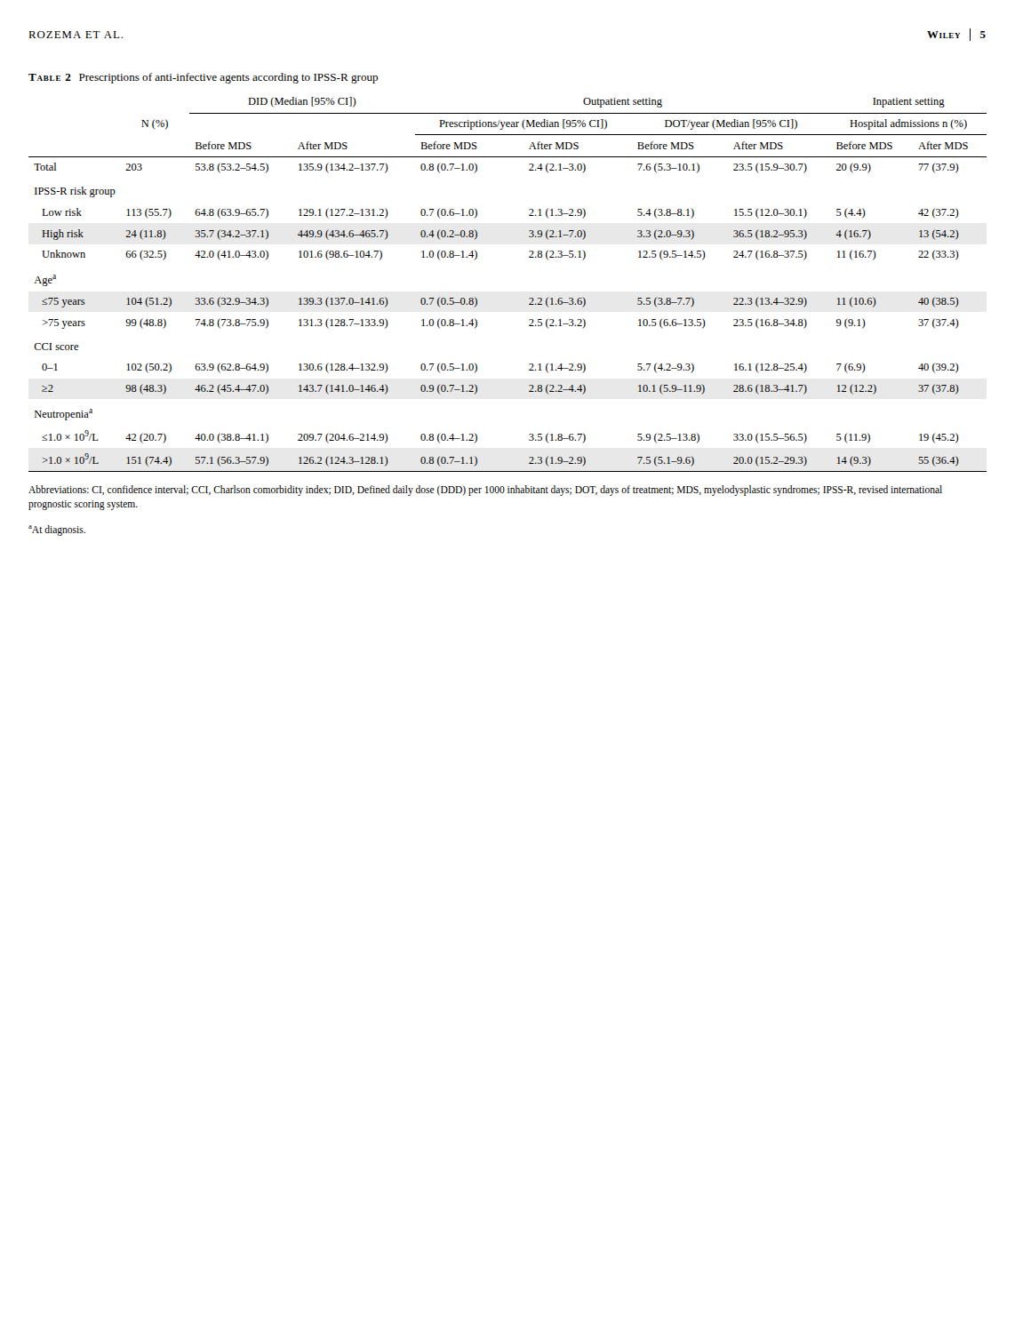Rozema et al. Wiley 5
Table 2 Prescriptions of anti-infective agents according to IPSS-R group
| | N (%) | DID (Median [95% CI]) | Outpatient setting | Inpatient setting |
| --- | --- | --- | --- | --- |
| | Prescriptions/year (Median [95% CI]) | DOT/year (Median [95% CI]) | Hospital admissions n (%) |
| | | Before MDS | After MDS | Before MDS | After MDS | Before MDS | After MDS | Before MDS | After MDS |
| Total | 203 | 53.8 (53.2–54.5) | 135.9 (134.2–137.7) | 0.8 (0.7–1.0) | 2.4 (2.1–3.0) | 7.6 (5.3–10.1) | 23.5 (15.9–30.7) | 20 (9.9) | 77 (37.9) |
| IPSS-R risk group |
| Low risk | 113 (55.7) | 64.8 (63.9–65.7) | 129.1 (127.2–131.2) | 0.7 (0.6–1.0) | 2.1 (1.3–2.9) | 5.4 (3.8–8.1) | 15.5 (12.0–30.1) | 5 (4.4) | 42 (37.2) |
| High risk | 24 (11.8) | 35.7 (34.2–37.1) | 449.9 (434.6–465.7) | 0.4 (0.2–0.8) | 3.9 (2.1–7.0) | 3.3 (2.0–9.3) | 36.5 (18.2–95.3) | 4 (16.7) | 13 (54.2) |
| Unknown | 66 (32.5) | 42.0 (41.0–43.0) | 101.6 (98.6–104.7) | 1.0 (0.8–1.4) | 2.8 (2.3–5.1) | 12.5 (9.5–14.5) | 24.7 (16.8–37.5) | 11 (16.7) | 22 (33.3) |
| Age a |
| ≤75 years | 104 (51.2) | 33.6 (32.9–34.3) | 139.3 (137.0–141.6) | 0.7 (0.5–0.8) | 2.2 (1.6–3.6) | 5.5 (3.8–7.7) | 22.3 (13.4–32.9) | 11 (10.6) | 40 (38.5) |
| >75 years | 99 (48.8) | 74.8 (73.8–75.9) | 131.3 (128.7–133.9) | 1.0 (0.8–1.4) | 2.5 (2.1–3.2) | 10.5 (6.6–13.5) | 23.5 (16.8–34.8) | 9 (9.1) | 37 (37.4) |
| CCI score |
| 0–1 | 102 (50.2) | 63.9 (62.8–64.9) | 130.6 (128.4–132.9) | 0.7 (0.5–1.0) | 2.1 (1.4–2.9) | 5.7 (4.2–9.3) | 16.1 (12.8–25.4) | 7 (6.9) | 40 (39.2) |
| ≥2 | 98 (48.3) | 46.2 (45.4–47.0) | 143.7 (141.0–146.4) | 0.9 (0.7–1.2) | 2.8 (2.2–4.4) | 10.1 (5.9–11.9) | 28.6 (18.3–41.7) | 12 (12.2) | 37 (37.8) |
| Neutropenia a |
| ≤1.0 × 10 9 /L | 42 (20.7) | 40.0 (38.8–41.1) | 209.7 (204.6–214.9) | 0.8 (0.4–1.2) | 3.5 (1.8–6.7) | 5.9 (2.5–13.8) | 33.0 (15.5–56.5) | 5 (11.9) | 19 (45.2) |
| >1.0 × 10 9 /L | 151 (74.4) | 57.1 (56.3–57.9) | 126.2 (124.3–128.1) | 0.8 (0.7–1.1) | 2.3 (1.9–2.9) | 7.5 (5.1–9.6) | 20.0 (15.2–29.3) | 14 (9.3) | 55 (36.4) |
Abbreviations: CI, confidence interval; CCI, Charlson comorbidity index; DID, Defined daily dose (DDD) per 1000 inhabitant days; DOT, days of treatment; MDS, myelodysplastic syndromes; IPSS-R, revised international prognostic scoring system.
aAt diagnosis.